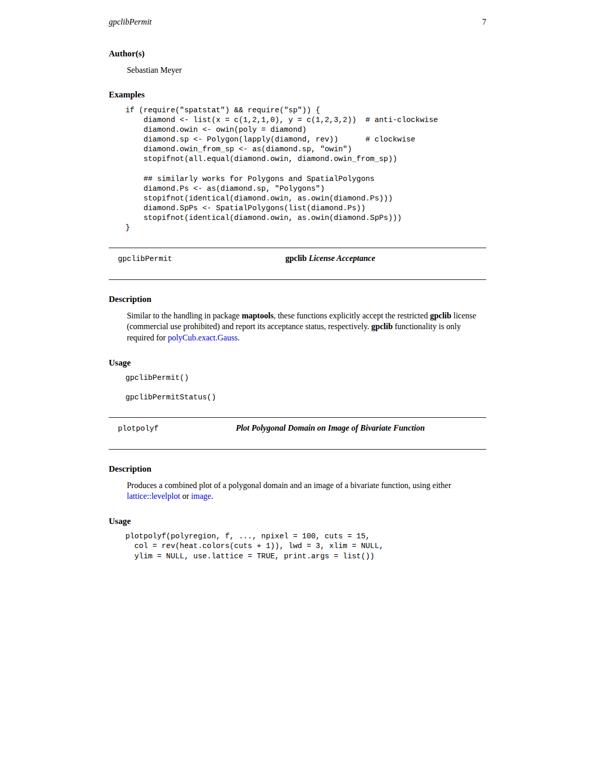gpclibPermit 7
Author(s)
Sebastian Meyer
Examples
if (require("spatstat") && require("sp")) {
    diamond <- list(x = c(1,2,1,0), y = c(1,2,3,2))  # anti-clockwise
    diamond.owin <- owin(poly = diamond)
    diamond.sp <- Polygon(lapply(diamond, rev))      # clockwise
    diamond.owin_from_sp <- as(diamond.sp, "owin")
    stopifnot(all.equal(diamond.owin, diamond.owin_from_sp))

    ## similarly works for Polygons and SpatialPolygons
    diamond.Ps <- as(diamond.sp, "Polygons")
    stopifnot(identical(diamond.owin, as.owin(diamond.Ps)))
    diamond.SpPs <- SpatialPolygons(list(diamond.Ps))
    stopifnot(identical(diamond.owin, as.owin(diamond.SpPs)))
}
gpclibPermit gpclib License Acceptance
Description
Similar to the handling in package maptools, these functions explicitly accept the restricted gpclib license (commercial use prohibited) and report its acceptance status, respectively. gpclib functionality is only required for polyCub.exact.Gauss.
Usage
gpclibPermit()

gpclibPermitStatus()
plotpolyf Plot Polygonal Domain on Image of Bivariate Function
Description
Produces a combined plot of a polygonal domain and an image of a bivariate function, using either lattice::levelplot or image.
Usage
plotpolyf(polyregion, f, ..., npixel = 100, cuts = 15,
  col = rev(heat.colors(cuts + 1)), lwd = 3, xlim = NULL,
  ylim = NULL, use.lattice = TRUE, print.args = list())